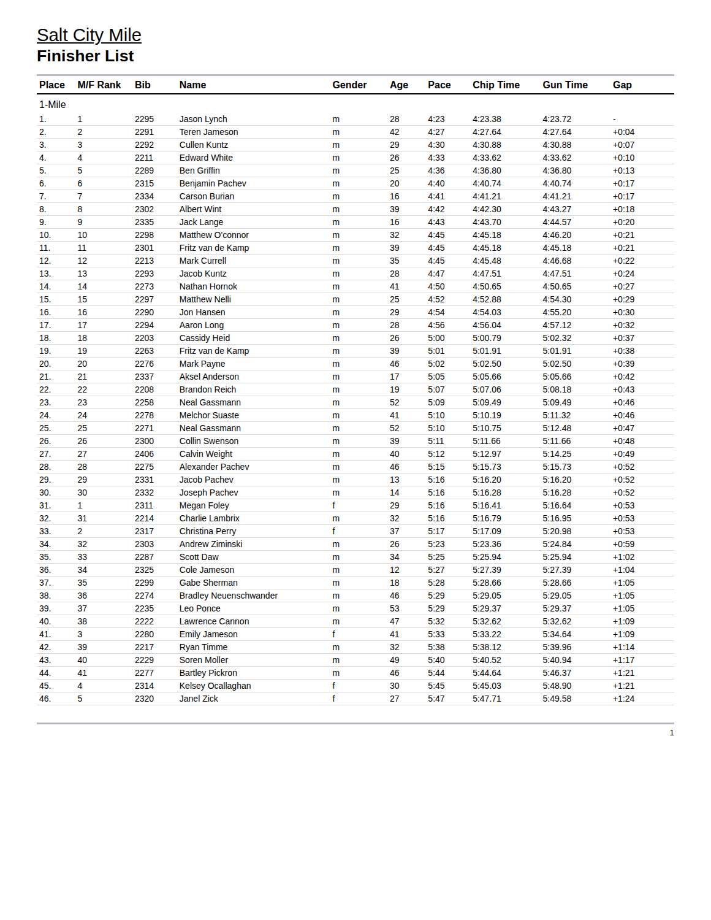Salt City Mile
Finisher List
| Place | M/F Rank | Bib | Name | Gender | Age | Pace | Chip Time | Gun Time | Gap |
| --- | --- | --- | --- | --- | --- | --- | --- | --- | --- |
| 1-Mile |
| 1. | 1 | 2295 | Jason Lynch | m | 28 | 4:23 | 4:23.38 | 4:23.72 | - |
| 2. | 2 | 2291 | Teren Jameson | m | 42 | 4:27 | 4:27.64 | 4:27.64 | +0:04 |
| 3. | 3 | 2292 | Cullen Kuntz | m | 29 | 4:30 | 4:30.88 | 4:30.88 | +0:07 |
| 4. | 4 | 2211 | Edward White | m | 26 | 4:33 | 4:33.62 | 4:33.62 | +0:10 |
| 5. | 5 | 2289 | Ben Griffin | m | 25 | 4:36 | 4:36.80 | 4:36.80 | +0:13 |
| 6. | 6 | 2315 | Benjamin Pachev | m | 20 | 4:40 | 4:40.74 | 4:40.74 | +0:17 |
| 7. | 7 | 2334 | Carson Burian | m | 16 | 4:41 | 4:41.21 | 4:41.21 | +0:17 |
| 8. | 8 | 2302 | Albert Wint | m | 39 | 4:42 | 4:42.30 | 4:43.27 | +0:18 |
| 9. | 9 | 2335 | Jack Lange | m | 16 | 4:43 | 4:43.70 | 4:44.57 | +0:20 |
| 10. | 10 | 2298 | Matthew O'connor | m | 32 | 4:45 | 4:45.18 | 4:46.20 | +0:21 |
| 11. | 11 | 2301 | Fritz van de Kamp | m | 39 | 4:45 | 4:45.18 | 4:45.18 | +0:21 |
| 12. | 12 | 2213 | Mark Currell | m | 35 | 4:45 | 4:45.48 | 4:46.68 | +0:22 |
| 13. | 13 | 2293 | Jacob Kuntz | m | 28 | 4:47 | 4:47.51 | 4:47.51 | +0:24 |
| 14. | 14 | 2273 | Nathan Hornok | m | 41 | 4:50 | 4:50.65 | 4:50.65 | +0:27 |
| 15. | 15 | 2297 | Matthew Nelli | m | 25 | 4:52 | 4:52.88 | 4:54.30 | +0:29 |
| 16. | 16 | 2290 | Jon Hansen | m | 29 | 4:54 | 4:54.03 | 4:55.20 | +0:30 |
| 17. | 17 | 2294 | Aaron Long | m | 28 | 4:56 | 4:56.04 | 4:57.12 | +0:32 |
| 18. | 18 | 2203 | Cassidy Heid | m | 26 | 5:00 | 5:00.79 | 5:02.32 | +0:37 |
| 19. | 19 | 2263 | Fritz van de Kamp | m | 39 | 5:01 | 5:01.91 | 5:01.91 | +0:38 |
| 20. | 20 | 2276 | Mark Payne | m | 46 | 5:02 | 5:02.50 | 5:02.50 | +0:39 |
| 21. | 21 | 2337 | Aksel Anderson | m | 17 | 5:05 | 5:05.66 | 5:05.66 | +0:42 |
| 22. | 22 | 2208 | Brandon Reich | m | 19 | 5:07 | 5:07.06 | 5:08.18 | +0:43 |
| 23. | 23 | 2258 | Neal Gassmann | m | 52 | 5:09 | 5:09.49 | 5:09.49 | +0:46 |
| 24. | 24 | 2278 | Melchor Suaste | m | 41 | 5:10 | 5:10.19 | 5:11.32 | +0:46 |
| 25. | 25 | 2271 | Neal Gassmann | m | 52 | 5:10 | 5:10.75 | 5:12.48 | +0:47 |
| 26. | 26 | 2300 | Collin Swenson | m | 39 | 5:11 | 5:11.66 | 5:11.66 | +0:48 |
| 27. | 27 | 2406 | Calvin Weight | m | 40 | 5:12 | 5:12.97 | 5:14.25 | +0:49 |
| 28. | 28 | 2275 | Alexander Pachev | m | 46 | 5:15 | 5:15.73 | 5:15.73 | +0:52 |
| 29. | 29 | 2331 | Jacob Pachev | m | 13 | 5:16 | 5:16.20 | 5:16.20 | +0:52 |
| 30. | 30 | 2332 | Joseph Pachev | m | 14 | 5:16 | 5:16.28 | 5:16.28 | +0:52 |
| 31. | 1 | 2311 | Megan Foley | f | 29 | 5:16 | 5:16.41 | 5:16.64 | +0:53 |
| 32. | 31 | 2214 | Charlie Lambrix | m | 32 | 5:16 | 5:16.79 | 5:16.95 | +0:53 |
| 33. | 2 | 2317 | Christina Perry | f | 37 | 5:17 | 5:17.09 | 5:20.98 | +0:53 |
| 34. | 32 | 2303 | Andrew Ziminski | m | 26 | 5:23 | 5:23.36 | 5:24.84 | +0:59 |
| 35. | 33 | 2287 | Scott Daw | m | 34 | 5:25 | 5:25.94 | 5:25.94 | +1:02 |
| 36. | 34 | 2325 | Cole Jameson | m | 12 | 5:27 | 5:27.39 | 5:27.39 | +1:04 |
| 37. | 35 | 2299 | Gabe Sherman | m | 18 | 5:28 | 5:28.66 | 5:28.66 | +1:05 |
| 38. | 36 | 2274 | Bradley Neuenschwander | m | 46 | 5:29 | 5:29.05 | 5:29.05 | +1:05 |
| 39. | 37 | 2235 | Leo Ponce | m | 53 | 5:29 | 5:29.37 | 5:29.37 | +1:05 |
| 40. | 38 | 2222 | Lawrence Cannon | m | 47 | 5:32 | 5:32.62 | 5:32.62 | +1:09 |
| 41. | 3 | 2280 | Emily Jameson | f | 41 | 5:33 | 5:33.22 | 5:34.64 | +1:09 |
| 42. | 39 | 2217 | Ryan Timme | m | 32 | 5:38 | 5:38.12 | 5:39.96 | +1:14 |
| 43. | 40 | 2229 | Soren Moller | m | 49 | 5:40 | 5:40.52 | 5:40.94 | +1:17 |
| 44. | 41 | 2277 | Bartley Pickron | m | 46 | 5:44 | 5:44.64 | 5:46.37 | +1:21 |
| 45. | 4 | 2314 | Kelsey Ocallaghan | f | 30 | 5:45 | 5:45.03 | 5:48.90 | +1:21 |
| 46. | 5 | 2320 | Janel Zick | f | 27 | 5:47 | 5:47.71 | 5:49.58 | +1:24 |
1